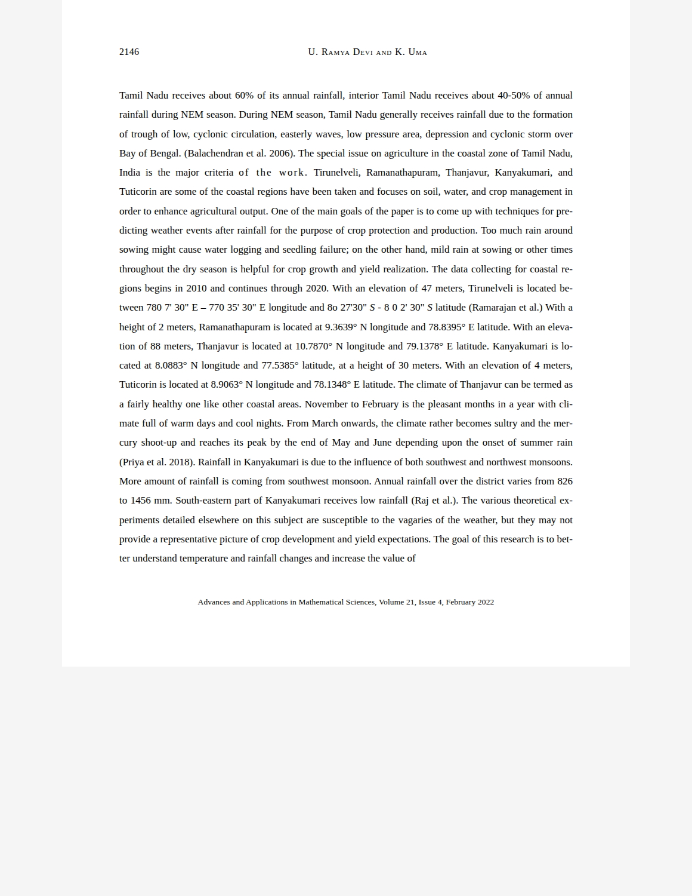2146 U. Ramya Devi and K. Uma
Tamil Nadu receives about 60% of its annual rainfall, interior Tamil Nadu receives about 40-50% of annual rainfall during NEM season. During NEM season, Tamil Nadu generally receives rainfall due to the formation of trough of low, cyclonic circulation, easterly waves, low pressure area, depression and cyclonic storm over Bay of Bengal. (Balachendran et al. 2006). The special issue on agriculture in the coastal zone of Tamil Nadu, India is the major criteria of the work. Tirunelveli, Ramanathapuram, Thanjavur, Kanyakumari, and Tuticorin are some of the coastal regions have been taken and focuses on soil, water, and crop management in order to enhance agricultural output. One of the main goals of the paper is to come up with techniques for predicting weather events after rainfall for the purpose of crop protection and production. Too much rain around sowing might cause water logging and seedling failure; on the other hand, mild rain at sowing or other times throughout the dry season is helpful for crop growth and yield realization. The data collecting for coastal regions begins in 2010 and continues through 2020. With an elevation of 47 meters, Tirunelveli is located between 780 7' 30" E – 770 35' 30" E longitude and 8o 27'30" S - 8 0 2' 30" S latitude (Ramarajan et al.) With a height of 2 meters, Ramanathapuram is located at 9.3639° N longitude and 78.8395° E latitude. With an elevation of 88 meters, Thanjavur is located at 10.7870° N longitude and 79.1378° E latitude. Kanyakumari is located at 8.0883° N longitude and 77.5385° latitude, at a height of 30 meters. With an elevation of 4 meters, Tuticorin is located at 8.9063° N longitude and 78.1348° E latitude. The climate of Thanjavur can be termed as a fairly healthy one like other coastal areas. November to February is the pleasant months in a year with climate full of warm days and cool nights. From March onwards, the climate rather becomes sultry and the mercury shoot-up and reaches its peak by the end of May and June depending upon the onset of summer rain (Priya et al. 2018). Rainfall in Kanyakumari is due to the influence of both southwest and northwest monsoons. More amount of rainfall is coming from southwest monsoon. Annual rainfall over the district varies from 826 to 1456 mm. South-eastern part of Kanyakumari receives low rainfall (Raj et al.). The various theoretical experiments detailed elsewhere on this subject are susceptible to the vagaries of the weather, but they may not provide a representative picture of crop development and yield expectations. The goal of this research is to better understand temperature and rainfall changes and increase the value of
Advances and Applications in Mathematical Sciences, Volume 21, Issue 4, February 2022